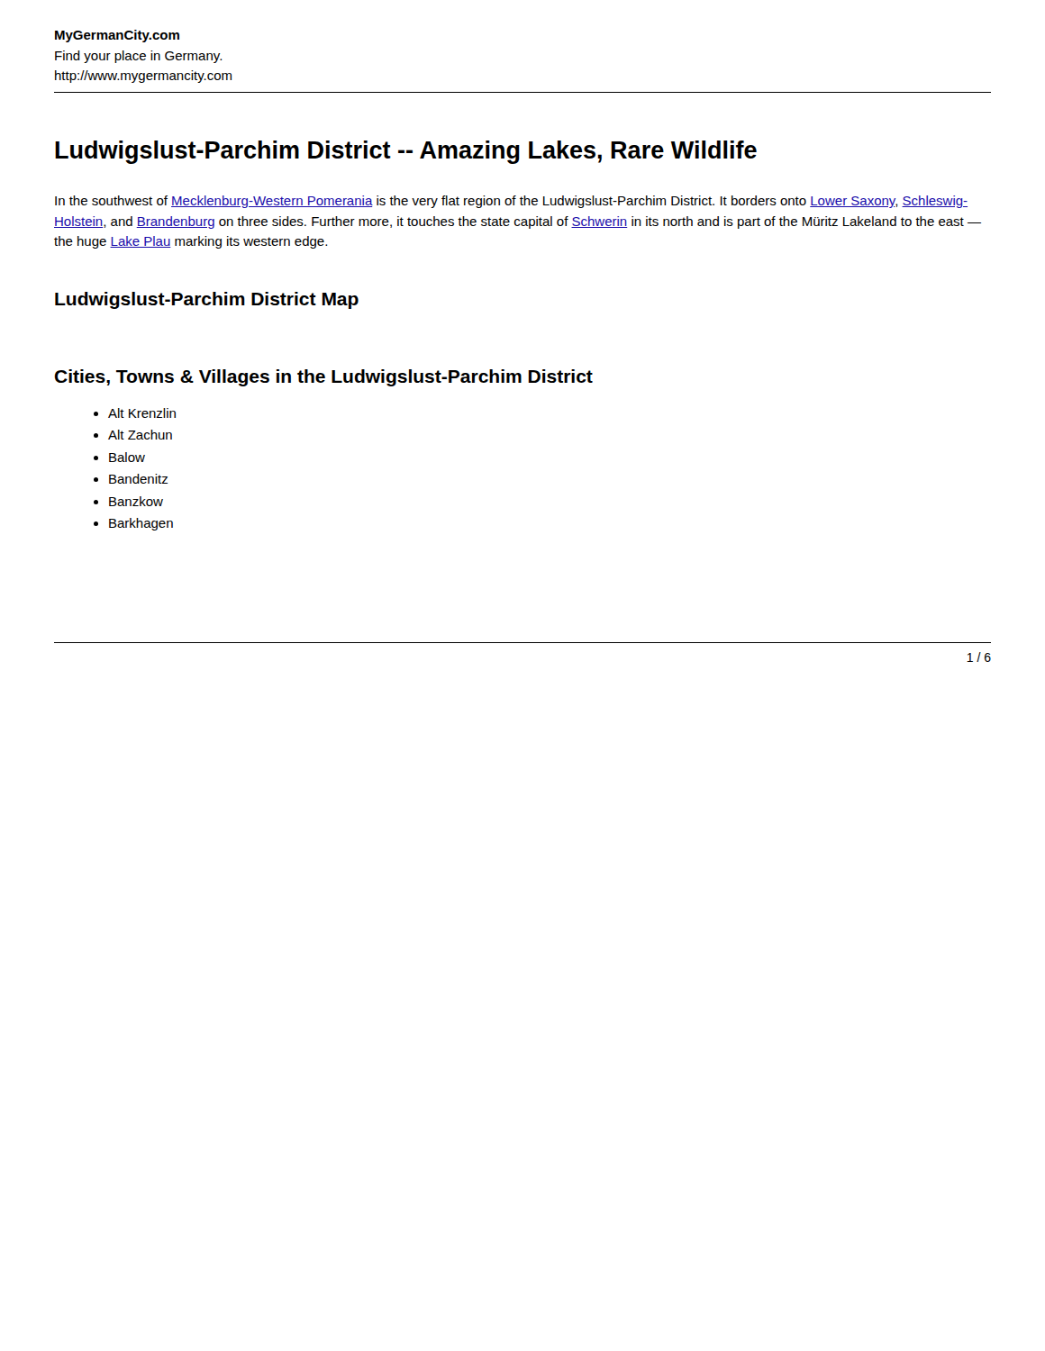MyGermanCity.com
Find your place in Germany.
http://www.mygermancity.com
Ludwigslust-Parchim District -- Amazing Lakes, Rare Wildlife
In the southwest of Mecklenburg-Western Pomerania is the very flat region of the Ludwigslust-Parchim District. It borders onto Lower Saxony, Schleswig-Holstein, and Brandenburg on three sides. Further more, it touches the state capital of Schwerin in its north and is part of the Müritz Lakeland to the east — the huge Lake Plau marking its western edge.
Ludwigslust-Parchim District Map
Cities, Towns & Villages in the Ludwigslust-Parchim District
Alt Krenzlin
Alt Zachun
Balow
Bandenitz
Banzkow
Barkhagen
1 / 6